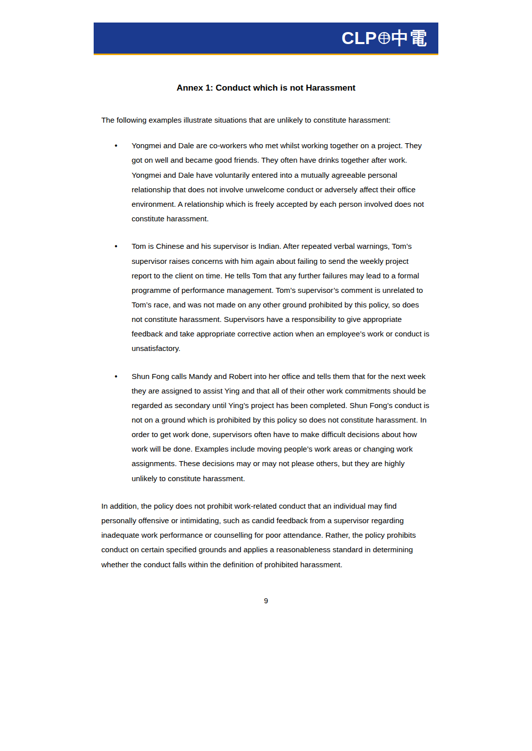CLP 中中電
Annex 1: Conduct which is not Harassment
The following examples illustrate situations that are unlikely to constitute harassment:
Yongmei and Dale are co-workers who met whilst working together on a project. They got on well and became good friends. They often have drinks together after work. Yongmei and Dale have voluntarily entered into a mutually agreeable personal relationship that does not involve unwelcome conduct or adversely affect their office environment. A relationship which is freely accepted by each person involved does not constitute harassment.
Tom is Chinese and his supervisor is Indian. After repeated verbal warnings, Tom’s supervisor raises concerns with him again about failing to send the weekly project report to the client on time. He tells Tom that any further failures may lead to a formal programme of performance management. Tom’s supervisor’s comment is unrelated to Tom’s race, and was not made on any other ground prohibited by this policy, so does not constitute harassment. Supervisors have a responsibility to give appropriate feedback and take appropriate corrective action when an employee’s work or conduct is unsatisfactory.
Shun Fong calls Mandy and Robert into her office and tells them that for the next week they are assigned to assist Ying and that all of their other work commitments should be regarded as secondary until Ying’s project has been completed. Shun Fong’s conduct is not on a ground which is prohibited by this policy so does not constitute harassment. In order to get work done, supervisors often have to make difficult decisions about how work will be done. Examples include moving people’s work areas or changing work assignments. These decisions may or may not please others, but they are highly unlikely to constitute harassment.
In addition, the policy does not prohibit work-related conduct that an individual may find personally offensive or intimidating, such as candid feedback from a supervisor regarding inadequate work performance or counselling for poor attendance. Rather, the policy prohibits conduct on certain specified grounds and applies a reasonableness standard in determining whether the conduct falls within the definition of prohibited harassment.
9